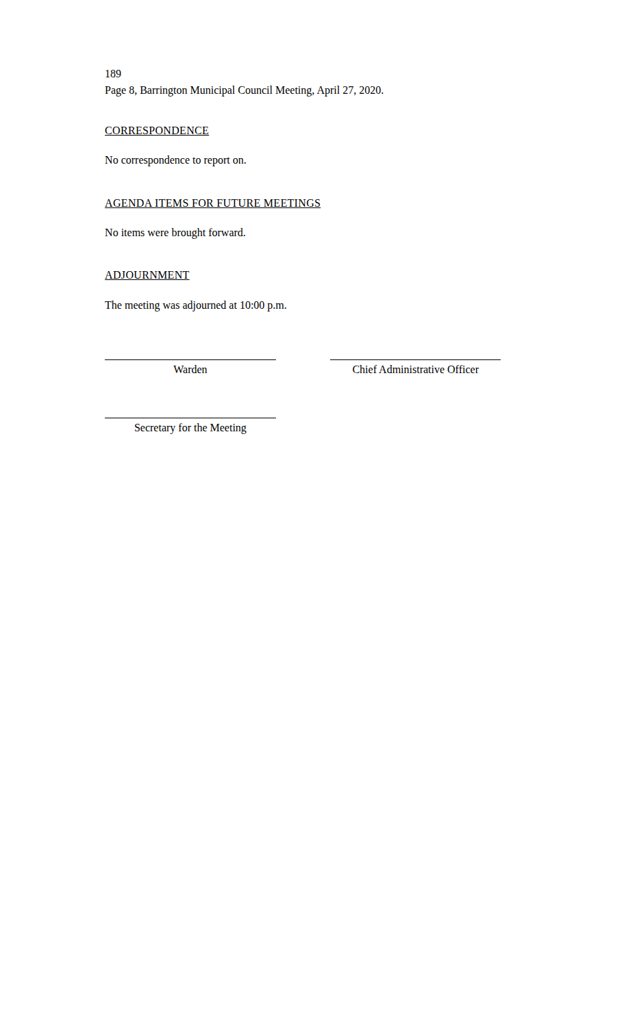189
Page 8, Barrington Municipal Council Meeting, April 27, 2020.
CORRESPONDENCE
No correspondence to report on.
AGENDA ITEMS FOR FUTURE MEETINGS
No items were brought forward.
ADJOURNMENT
The meeting was adjourned at 10:00 p.m.
| Warden | | Chief Administrative Officer |
| Secretary for the Meeting | | |